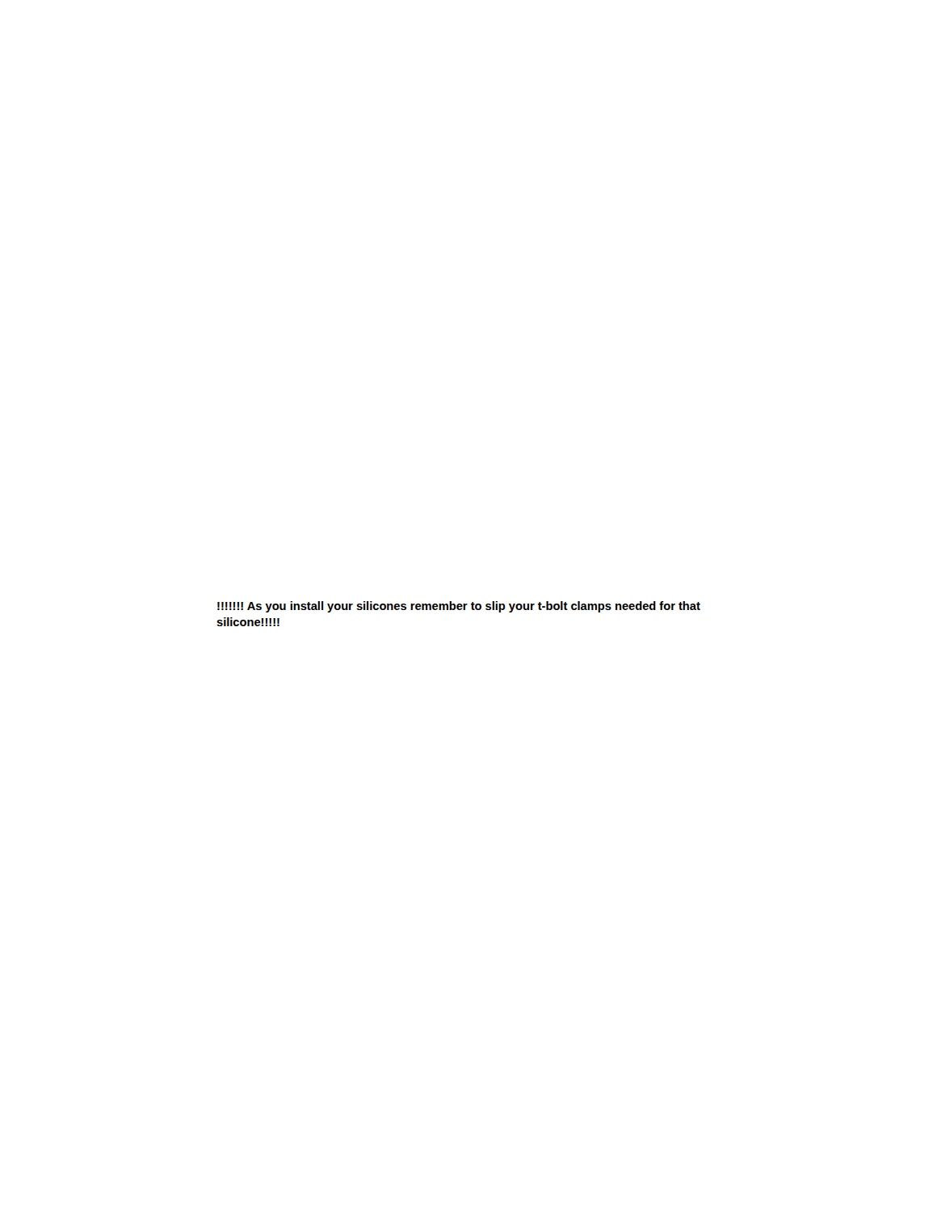!!!!!!! As you install your silicones remember to slip your t-bolt clamps needed for that silicone!!!!!